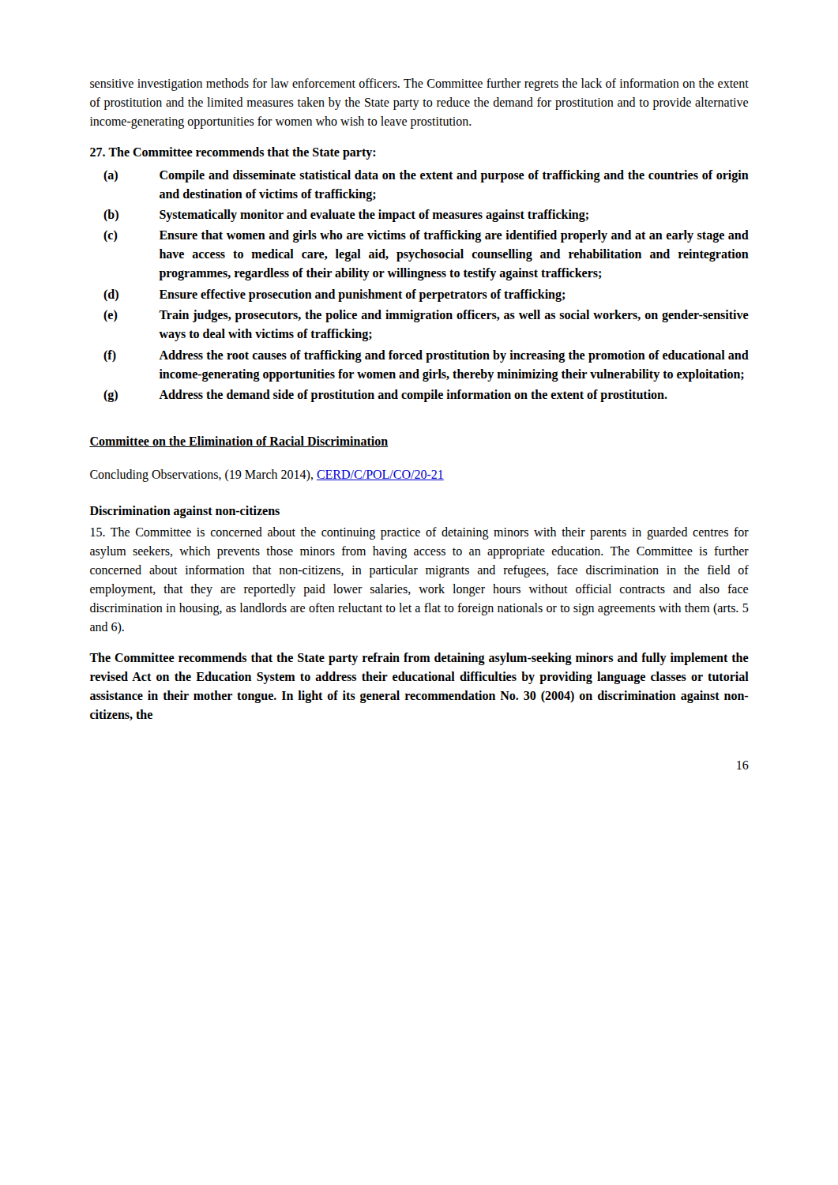sensitive investigation methods for law enforcement officers. The Committee further regrets the lack of information on the extent of prostitution and the limited measures taken by the State party to reduce the demand for prostitution and to provide alternative income-generating opportunities for women who wish to leave prostitution.
27. The Committee recommends that the State party:
(a) Compile and disseminate statistical data on the extent and purpose of trafficking and the countries of origin and destination of victims of trafficking;
(b) Systematically monitor and evaluate the impact of measures against trafficking;
(c) Ensure that women and girls who are victims of trafficking are identified properly and at an early stage and have access to medical care, legal aid, psychosocial counselling and rehabilitation and reintegration programmes, regardless of their ability or willingness to testify against traffickers;
(d) Ensure effective prosecution and punishment of perpetrators of trafficking;
(e) Train judges, prosecutors, the police and immigration officers, as well as social workers, on gender-sensitive ways to deal with victims of trafficking;
(f) Address the root causes of trafficking and forced prostitution by increasing the promotion of educational and income-generating opportunities for women and girls, thereby minimizing their vulnerability to exploitation;
(g) Address the demand side of prostitution and compile information on the extent of prostitution.
Committee on the Elimination of Racial Discrimination
Concluding Observations, (19 March 2014), CERD/C/POL/CO/20-21
Discrimination against non-citizens
15. The Committee is concerned about the continuing practice of detaining minors with their parents in guarded centres for asylum seekers, which prevents those minors from having access to an appropriate education. The Committee is further concerned about information that non-citizens, in particular migrants and refugees, face discrimination in the field of employment, that they are reportedly paid lower salaries, work longer hours without official contracts and also face discrimination in housing, as landlords are often reluctant to let a flat to foreign nationals or to sign agreements with them (arts. 5 and 6).
The Committee recommends that the State party refrain from detaining asylum-seeking minors and fully implement the revised Act on the Education System to address their educational difficulties by providing language classes or tutorial assistance in their mother tongue. In light of its general recommendation No. 30 (2004) on discrimination against non-citizens, the
16